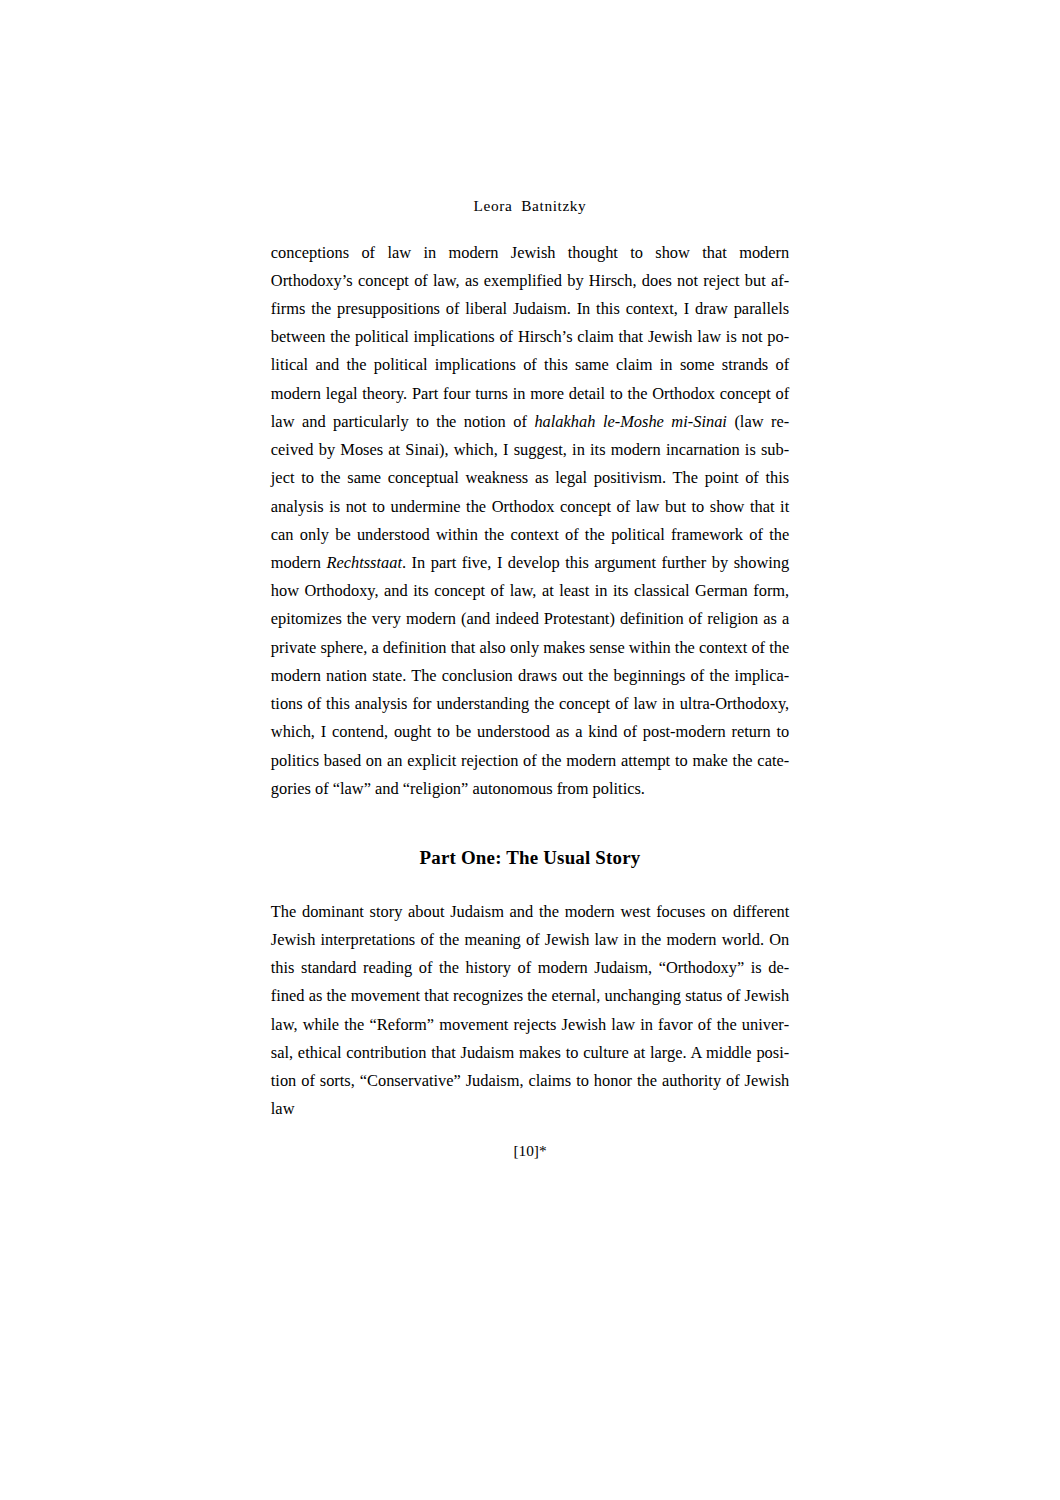Leora Batnitzky
conceptions of law in modern Jewish thought to show that modern Orthodoxy’s concept of law, as exemplified by Hirsch, does not reject but affirms the presuppositions of liberal Judaism. In this context, I draw parallels between the political implications of Hirsch’s claim that Jewish law is not political and the political implications of this same claim in some strands of modern legal theory. Part four turns in more detail to the Orthodox concept of law and particularly to the notion of halakhah le-Moshe mi-Sinai (law received by Moses at Sinai), which, I suggest, in its modern incarnation is subject to the same conceptual weakness as legal positivism. The point of this analysis is not to undermine the Orthodox concept of law but to show that it can only be understood within the context of the political framework of the modern Rechtsstaat. In part five, I develop this argument further by showing how Orthodoxy, and its concept of law, at least in its classical German form, epitomizes the very modern (and indeed Protestant) definition of religion as a private sphere, a definition that also only makes sense within the context of the modern nation state. The conclusion draws out the beginnings of the implications of this analysis for understanding the concept of law in ultra-Orthodoxy, which, I contend, ought to be understood as a kind of post-modern return to politics based on an explicit rejection of the modern attempt to make the categories of “law” and “religion” autonomous from politics.
Part One: The Usual Story
The dominant story about Judaism and the modern west focuses on different Jewish interpretations of the meaning of Jewish law in the modern world. On this standard reading of the history of modern Judaism, “Orthodoxy” is defined as the movement that recognizes the eternal, unchanging status of Jewish law, while the “Reform” movement rejects Jewish law in favor of the universal, ethical contribution that Judaism makes to culture at large. A middle position of sorts, “Conservative” Judaism, claims to honor the authority of Jewish law
[10]*